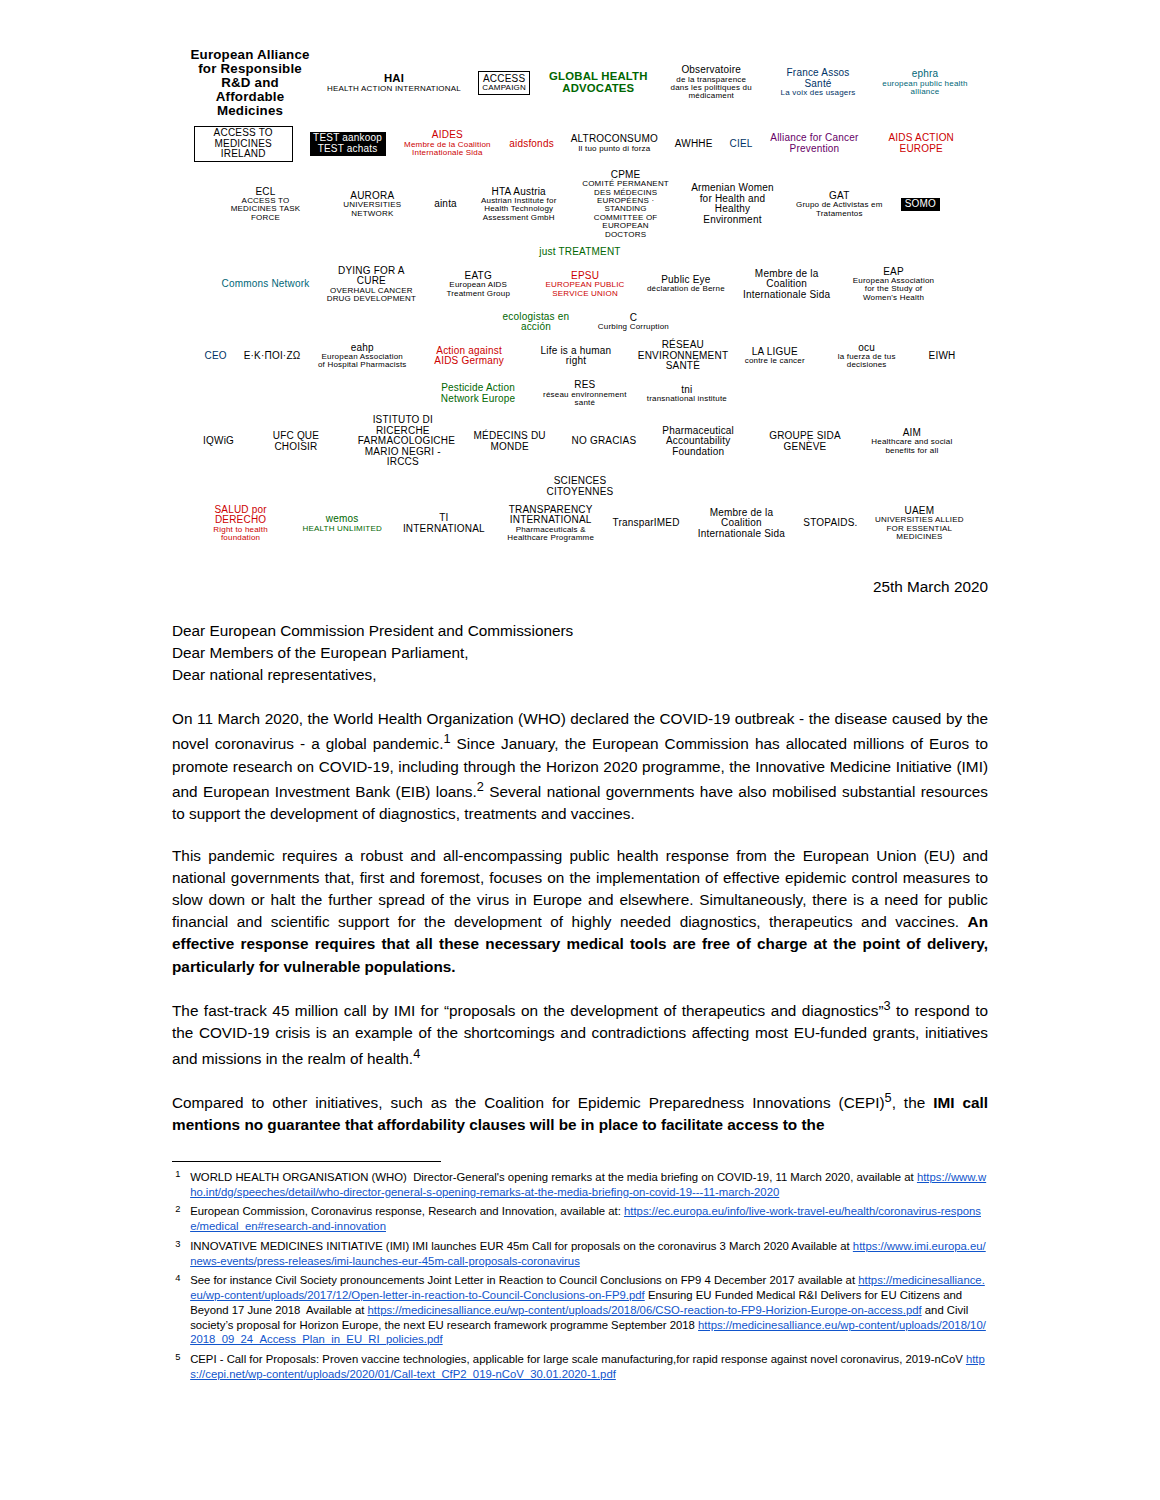European Alliance for Responsible R&D and Affordable Medicines HAI HEALTH ACTION INTERNATIONAL ACCESSCAMPAIGN GLOBAL HEALTH ADVOCATES Observatoirede la transparence dans les politiques du médicament France Assos SantéLa voix des usagers ephraeuropean public health alliance
ACCESS TO MEDICINES IRELAND TEST aankoop
TEST achats AIDESMembre de la Coalition Internationale Sida aidsfonds ALTROCONSUMOIl tuo punto di forza AWHHE CIEL Alliance for Cancer Prevention AIDS ACTION EUROPE
ECL ACCESS TO MEDICINES TASK FORCE AURORA UNIVERSITIES NETWORK ainta HTA AustriaAustrian Institute for Health Technology Assessment GmbH CPMECOMITÉ PERMANENT DES MÉDECINS EUROPÉENS · STANDING COMMITTEE OF EUROPEAN DOCTORS Armenian Women for Health and Healthy Environment GATGrupo de Activistas em Tratamentos SOMO just TREATMENT
Commons Network DYING FOR A CUREOVERHAUL CANCER DRUG DEVELOPMENT EATGEuropean AIDS Treatment Group EPSUEUROPEAN PUBLIC SERVICE UNION Public Eyedéclaration de Berne Membre de la Coalition Internationale Sida EAPEuropean Association for the Study of Women's Health ecologistas en acción CCurbing Corruption
CEO E·K·ΠΟΙ·ΖΩ eahpEuropean Association of Hospital Pharmacists Action against AIDS Germany Life is a human right RÉSEAU ENVIRONNEMENT SANTÉ LA LIGUEcontre le cancer ocula fuerza de tus decisiones EIWH Pesticide Action Network Europe RESréseau environnement santé tnitransnational institute
IQWiG UFC QUE CHOISIR ISTITUTO DI RICERCHE FARMACOLOGICHE MARIO NEGRI - IRCCS MÉDECINS DU MONDE NO GRACIAS Pharmaceutical Accountability Foundation GROUPE SIDA GENÈVE AIMHealthcare and social benefits for all SCIENCES CITOYENNES
SALUD por DERECHORight to health foundation wemosHEALTH UNLIMITED TI INTERNATIONAL TRANSPARENCY INTERNATIONALPharmaceuticals & Healthcare Programme TransparIMED Membre de la Coalition Internationale Sida STOPAIDS. UAEMUNIVERSITIES ALLIED FOR ESSENTIAL MEDICINES
25th March 2020
Dear European Commission President and Commissioners
Dear Members of the European Parliament,
Dear national representatives,
On 11 March 2020, the World Health Organization (WHO) declared the COVID-19 outbreak - the disease caused by the novel coronavirus - a global pandemic.1 Since January, the European Commission has allocated millions of Euros to promote research on COVID-19, including through the Horizon 2020 programme, the Innovative Medicine Initiative (IMI) and European Investment Bank (EIB) loans.2 Several national governments have also mobilised substantial resources to support the development of diagnostics, treatments and vaccines.
This pandemic requires a robust and all-encompassing public health response from the European Union (EU) and national governments that, first and foremost, focuses on the implementation of effective epidemic control measures to slow down or halt the further spread of the virus in Europe and elsewhere. Simultaneously, there is a need for public financial and scientific support for the development of highly needed diagnostics, therapeutics and vaccines. An effective response requires that all these necessary medical tools are free of charge at the point of delivery, particularly for vulnerable populations.
The fast-track 45 million call by IMI for “proposals on the development of therapeutics and diagnostics”3 to respond to the COVID-19 crisis is an example of the shortcomings and contradictions affecting most EU-funded grants, initiatives and missions in the realm of health.4
Compared to other initiatives, such as the Coalition for Epidemic Preparedness Innovations (CEPI)5, the IMI call mentions no guarantee that affordability clauses will be in place to facilitate access to the
WORLD HEALTH ORGANISATION (WHO) Director-General's opening remarks at the media briefing on COVID-19, 11 March 2020, available at https://www.who.int/dg/speeches/detail/who-director-general-s-opening-remarks-at-the-media-briefing-on-covid-19---11-march-2020
European Commission, Coronavirus response, Research and Innovation, available at: https://ec.europa.eu/info/live-work-travel-eu/health/coronavirus-response/medical_en#research-and-innovation
INNOVATIVE MEDICINES INITIATIVE (IMI) IMI launches EUR 45m Call for proposals on the coronavirus 3 March 2020 Available at https://www.imi.europa.eu/news-events/press-releases/imi-launches-eur-45m-call-proposals-coronavirus
See for instance Civil Society pronouncements Joint Letter in Reaction to Council Conclusions on FP9 4 December 2017 available at https://medicinesalliance.eu/wp-content/uploads/2017/12/Open-letter-in-reaction-to-Council-Conclusions-on-FP9.pdf Ensuring EU Funded Medical R&I Delivers for EU Citizens and Beyond 17 June 2018 Available at https://medicinesalliance.eu/wp-content/uploads/2018/06/CSO-reaction-to-FP9-Horizion-Europe-on-access.pdf and Civil society’s proposal for Horizon Europe, the next EU research framework programme September 2018 https://medicinesalliance.eu/wp-content/uploads/2018/10/2018_09_24_Access_Plan_in_EU_RI_policies.pdf
CEPI - Call for Proposals: Proven vaccine technologies, applicable for large scale manufacturing,for rapid response against novel coronavirus, 2019-nCoV https://cepi.net/wp-content/uploads/2020/01/Call-text_CfP2_019-nCoV_30.01.2020-1.pdf